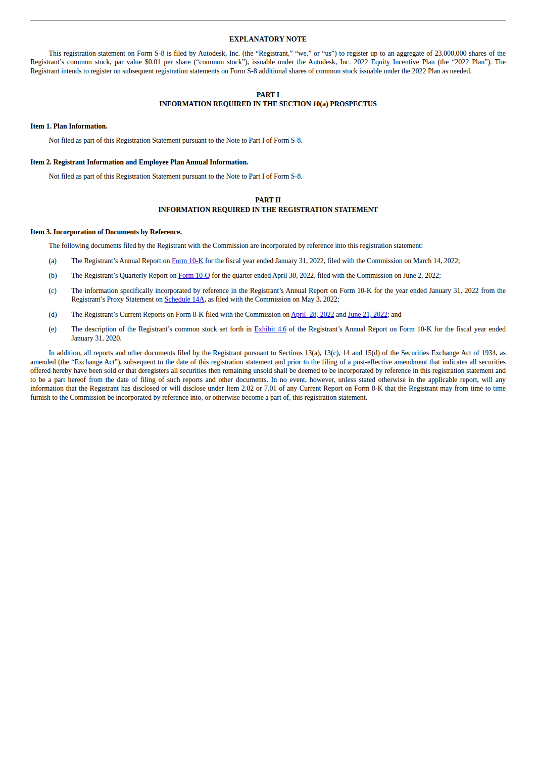EXPLANATORY NOTE
This registration statement on Form S-8 is filed by Autodesk, Inc. (the “Registrant,” “we,” or “us”) to register up to an aggregate of 23,000,000 shares of the Registrant’s common stock, par value $0.01 per share (“common stock”), issuable under the Autodesk, Inc. 2022 Equity Incentive Plan (the “2022 Plan”). The Registrant intends to register on subsequent registration statements on Form S-8 additional shares of common stock issuable under the 2022 Plan as needed.
PART I INFORMATION REQUIRED IN THE SECTION 10(a) PROSPECTUS
Item 1. Plan Information.
Not filed as part of this Registration Statement pursuant to the Note to Part I of Form S-8.
Item 2. Registrant Information and Employee Plan Annual Information.
Not filed as part of this Registration Statement pursuant to the Note to Part I of Form S-8.
PART II INFORMATION REQUIRED IN THE REGISTRATION STATEMENT
Item 3. Incorporation of Documents by Reference.
The following documents filed by the Registrant with the Commission are incorporated by reference into this registration statement:
(a)
The Registrant’s Annual Report on Form 10-K for the fiscal year ended January 31, 2022, filed with the Commission on March 14, 2022;
(b)
The Registrant’s Quarterly Report on Form 10-Q for the quarter ended April 30, 2022, filed with the Commission on June 2, 2022;
(c)
The information specifically incorporated by reference in the Registrant’s Annual Report on Form 10-K for the year ended January 31, 2022 from the Registrant’s Proxy Statement on Schedule 14A, as filed with the Commission on May 3, 2022;
(d)
The Registrant’s Current Reports on Form 8-K filed with the Commission on April 28, 2022 and June 21, 2022; and
(e)
The description of the Registrant’s common stock set forth in Exhibit 4.6 of the Registrant’s Annual Report on Form 10-K for the fiscal year ended January 31, 2020.
In addition, all reports and other documents filed by the Registrant pursuant to Sections 13(a), 13(c), 14 and 15(d) of the Securities Exchange Act of 1934, as amended (the “Exchange Act”), subsequent to the date of this registration statement and prior to the filing of a post-effective amendment that indicates all securities offered hereby have been sold or that deregisters all securities then remaining unsold shall be deemed to be incorporated by reference in this registration statement and to be a part hereof from the date of filing of such reports and other documents. In no event, however, unless stated otherwise in the applicable report, will any information that the Registrant has disclosed or will disclose under Item 2.02 or 7.01 of any Current Report on Form 8-K that the Registrant may from time to time furnish to the Commission be incorporated by reference into, or otherwise become a part of, this registration statement.